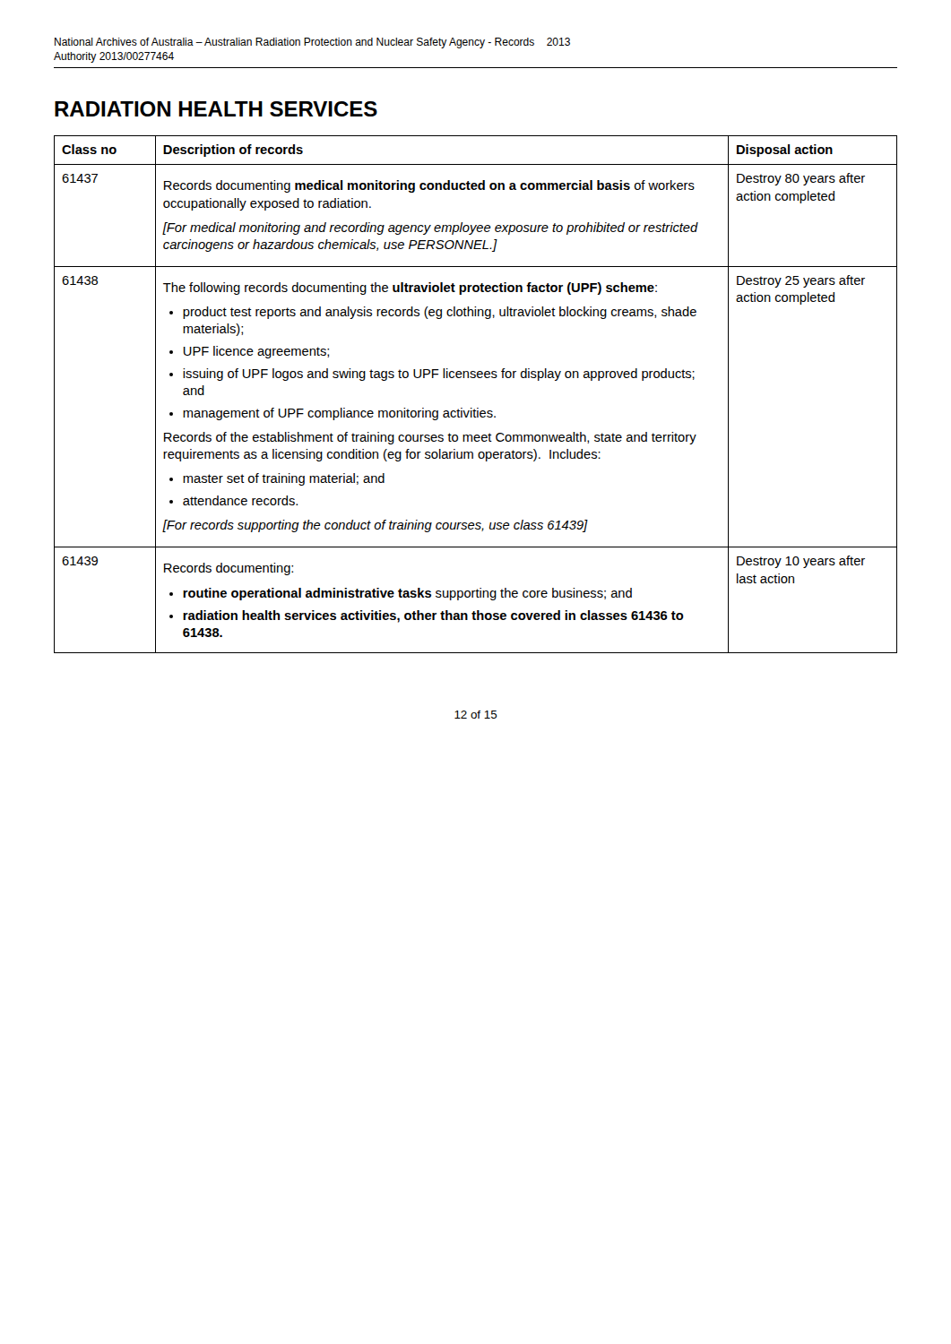National Archives of Australia – Australian Radiation Protection and Nuclear Safety Agency - Records 2013
Authority 2013/00277464
RADIATION HEALTH SERVICES
| Class no | Description of records | Disposal action |
| --- | --- | --- |
| 61437 | Records documenting medical monitoring conducted on a commercial basis of workers occupationally exposed to radiation. [For medical monitoring and recording agency employee exposure to prohibited or restricted carcinogens or hazardous chemicals, use PERSONNEL.] | Destroy 80 years after action completed |
| 61438 | The following records documenting the ultraviolet protection factor (UPF) scheme : product test reports and analysis records (eg clothing, ultraviolet blocking creams, shade materials); UPF licence agreements; issuing of UPF logos and swing tags to UPF licensees for display on approved products; and management of UPF compliance monitoring activities. Records of the establishment of training courses to meet Commonwealth, state and territory requirements as a licensing condition (eg for solarium operators). Includes: master set of training material; and attendance records. [For records supporting the conduct of training courses, use class 61439] | Destroy 25 years after action completed |
| 61439 | Records documenting: routine operational administrative tasks supporting the core business; and radiation health services activities, other than those covered in classes 61436 to 61438. | Destroy 10 years after last action |
12 of 15